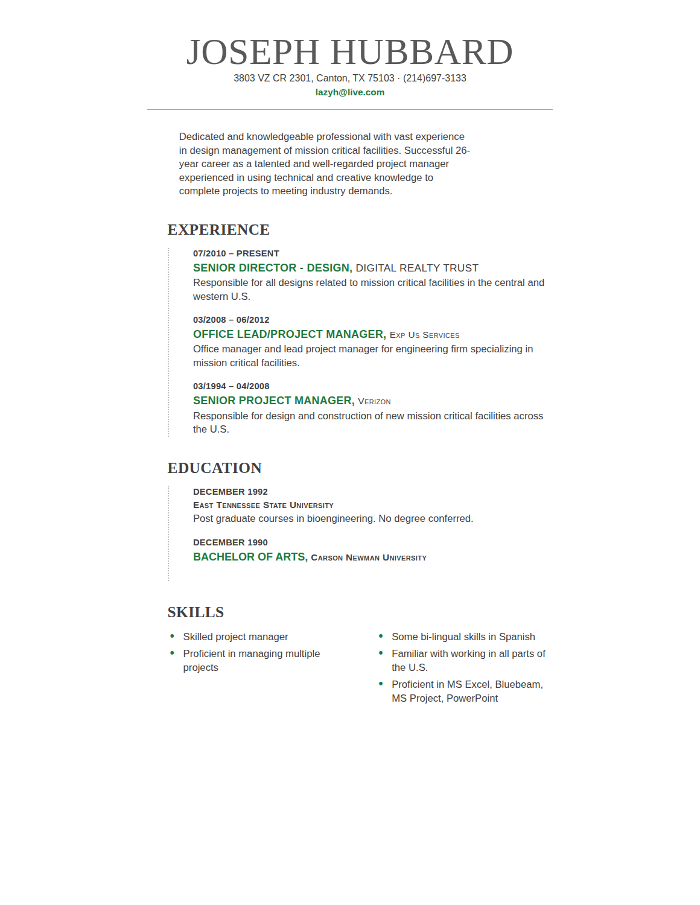JOSEPH HUBBARD
3803 VZ CR 2301, Canton, TX 75103 · (214)697-3133
lazyh@live.com
Dedicated and knowledgeable professional with vast experience in design management of mission critical facilities. Successful 26-year career as a talented and well-regarded project manager experienced in using technical and creative knowledge to complete projects to meeting industry demands.
EXPERIENCE
07/2010 – PRESENT
SENIOR DIRECTOR - DESIGN, DIGITAL REALTY TRUST
Responsible for all designs related to mission critical facilities in the central and western U.S.
03/2008 – 06/2012
OFFICE LEAD/PROJECT MANAGER, Exp Us Services
Office manager and lead project manager for engineering firm specializing in mission critical facilities.
03/1994 – 04/2008
SENIOR PROJECT MANAGER, Verizon
Responsible for design and construction of new mission critical facilities across the U.S.
EDUCATION
DECEMBER 1992
East Tennessee State University
Post graduate courses in bioengineering. No degree conferred.
DECEMBER 1990
BACHELOR OF ARTS, Carson Newman University
SKILLS
Skilled project manager
Proficient in managing multiple projects
Some bi-lingual skills in Spanish
Familiar with working in all parts of the U.S.
Proficient in MS Excel, Bluebeam, MS Project, PowerPoint